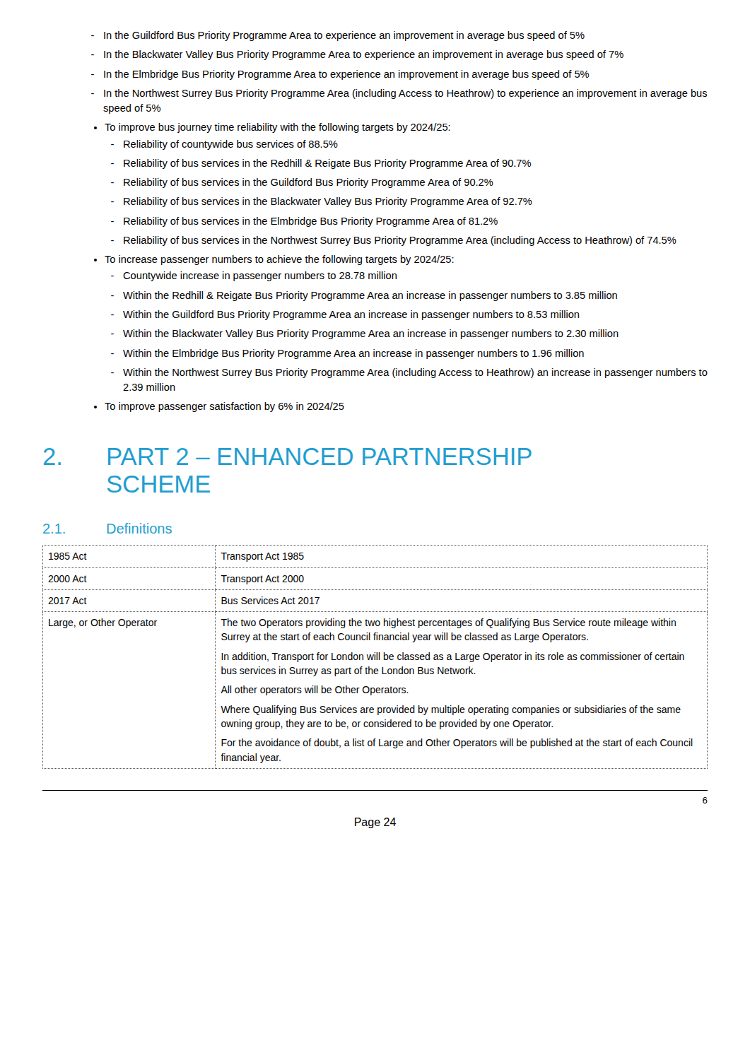In the Guildford Bus Priority Programme Area to experience an improvement in average bus speed of 5%
In the Blackwater Valley Bus Priority Programme Area to experience an improvement in average bus speed of 7%
In the Elmbridge Bus Priority Programme Area to experience an improvement in average bus speed of 5%
In the Northwest Surrey Bus Priority Programme Area (including Access to Heathrow) to experience an improvement in average bus speed of 5%
To improve bus journey time reliability with the following targets by 2024/25:
Reliability of countywide bus services of 88.5%
Reliability of bus services in the Redhill & Reigate Bus Priority Programme Area of 90.7%
Reliability of bus services in the Guildford Bus Priority Programme Area of 90.2%
Reliability of bus services in the Blackwater Valley Bus Priority Programme Area of 92.7%
Reliability of bus services in the Elmbridge Bus Priority Programme Area of 81.2%
Reliability of bus services in the Northwest Surrey Bus Priority Programme Area (including Access to Heathrow) of 74.5%
To increase passenger numbers to achieve the following targets by 2024/25:
Countywide increase in passenger numbers to 28.78 million
Within the Redhill & Reigate Bus Priority Programme Area an increase in passenger numbers to 3.85 million
Within the Guildford Bus Priority Programme Area an increase in passenger numbers to 8.53 million
Within the Blackwater Valley Bus Priority Programme Area an increase in passenger numbers to 2.30 million
Within the Elmbridge Bus Priority Programme Area an increase in passenger numbers to 1.96 million
Within the Northwest Surrey Bus Priority Programme Area (including Access to Heathrow) an increase in passenger numbers to 2.39 million
To improve passenger satisfaction by 6% in 2024/25
2. PART 2 – ENHANCED PARTNERSHIP
SCHEME
2.1. Definitions
| 1985 Act | Transport Act 1985 |
| 2000 Act | Transport Act 2000 |
| 2017 Act | Bus Services Act 2017 |
| Large, or Other Operator | The two Operators providing the two highest percentages of Qualifying Bus Service route mileage within Surrey at the start of each Council financial year will be classed as Large Operators. In addition, Transport for London will be classed as a Large Operator in its role as commissioner of certain bus services in Surrey as part of the London Bus Network. All other operators will be Other Operators. Where Qualifying Bus Services are provided by multiple operating companies or subsidiaries of the same owning group, they are to be, or considered to be provided by one Operator. For the avoidance of doubt, a list of Large and Other Operators will be published at the start of each Council financial year. |
6
Page 24